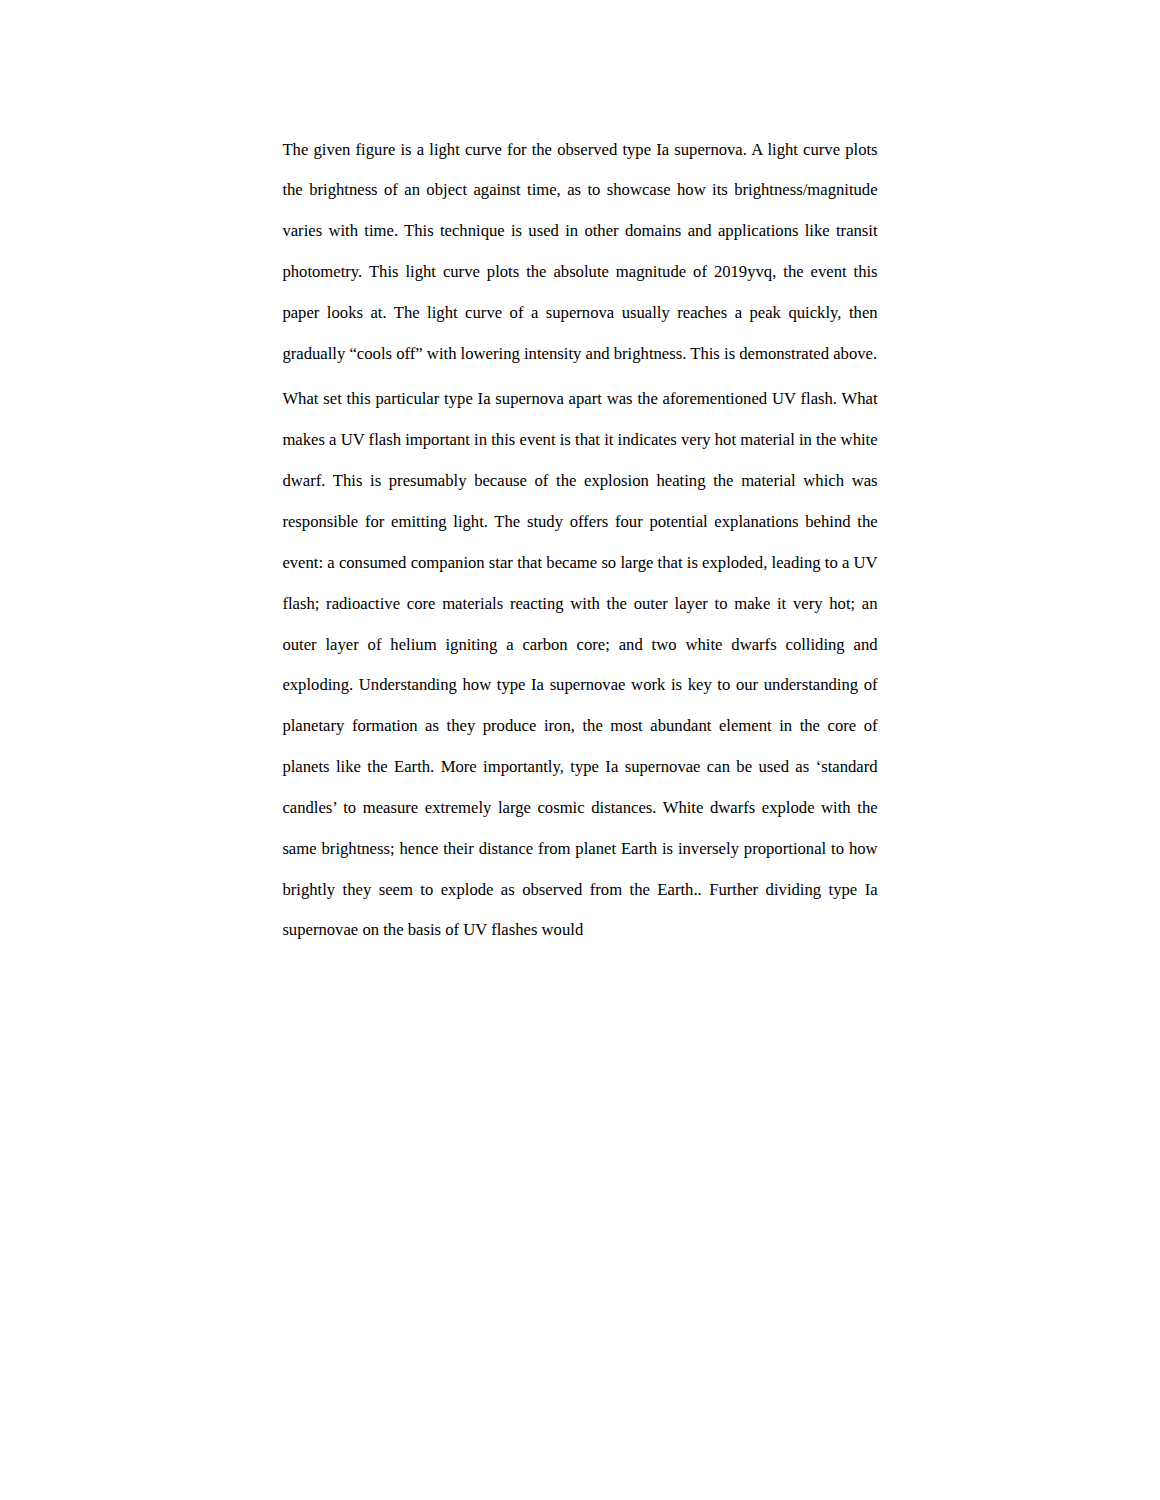The given figure is a light curve for the observed type Ia supernova. A light curve plots the brightness of an object against time, as to showcase how its brightness/magnitude varies with time. This technique is used in other domains and applications like transit photometry. This light curve plots the absolute magnitude of 2019yvq, the event this paper looks at. The light curve of a supernova usually reaches a peak quickly, then gradually “cools off” with lowering intensity and brightness. This is demonstrated above.
What set this particular type Ia supernova apart was the aforementioned UV flash. What makes a UV flash important in this event is that it indicates very hot material in the white dwarf. This is presumably because of the explosion heating the material which was responsible for emitting light. The study offers four potential explanations behind the event: a consumed companion star that became so large that is exploded, leading to a UV flash; radioactive core materials reacting with the outer layer to make it very hot; an outer layer of helium igniting a carbon core; and two white dwarfs colliding and exploding. Understanding how type Ia supernovae work is key to our understanding of planetary formation as they produce iron, the most abundant element in the core of planets like the Earth. More importantly, type Ia supernovae can be used as ‘standard candles’ to measure extremely large cosmic distances. White dwarfs explode with the same brightness; hence their distance from planet Earth is inversely proportional to how brightly they seem to explode as observed from the Earth.. Further dividing type Ia supernovae on the basis of UV flashes would